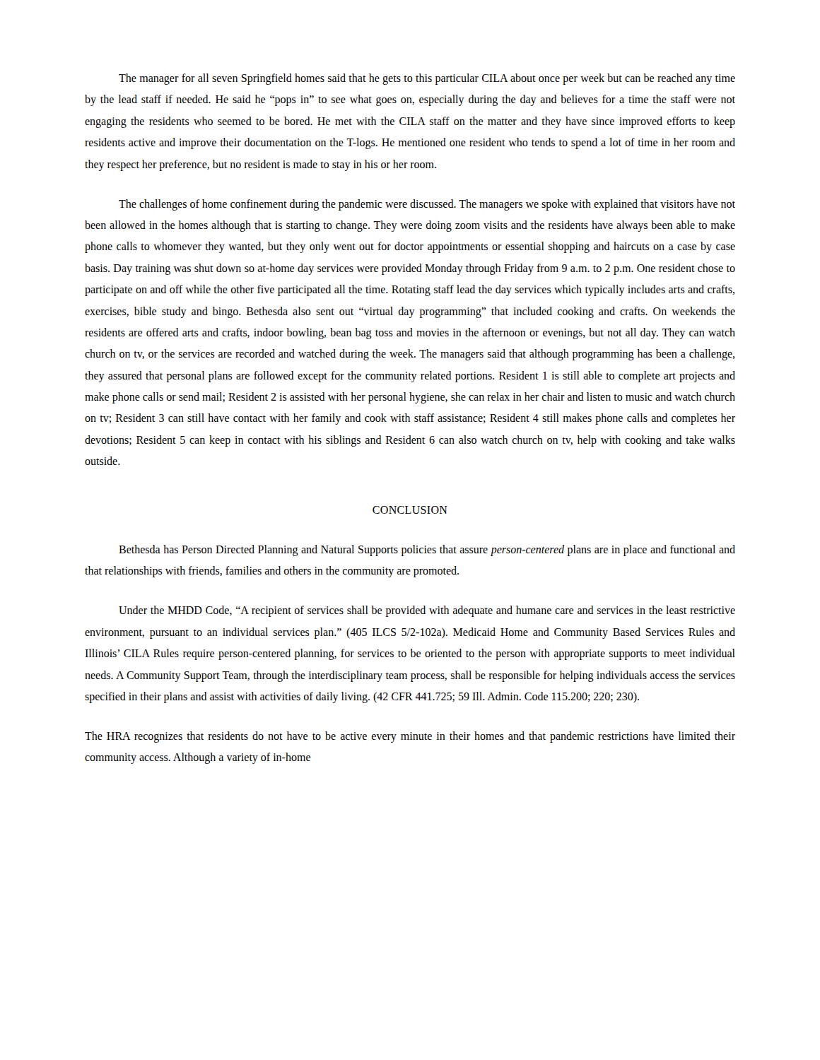The manager for all seven Springfield homes said that he gets to this particular CILA about once per week but can be reached any time by the lead staff if needed. He said he “pops in” to see what goes on, especially during the day and believes for a time the staff were not engaging the residents who seemed to be bored. He met with the CILA staff on the matter and they have since improved efforts to keep residents active and improve their documentation on the T-logs. He mentioned one resident who tends to spend a lot of time in her room and they respect her preference, but no resident is made to stay in his or her room.
The challenges of home confinement during the pandemic were discussed. The managers we spoke with explained that visitors have not been allowed in the homes although that is starting to change. They were doing zoom visits and the residents have always been able to make phone calls to whomever they wanted, but they only went out for doctor appointments or essential shopping and haircuts on a case by case basis. Day training was shut down so at-home day services were provided Monday through Friday from 9 a.m. to 2 p.m. One resident chose to participate on and off while the other five participated all the time. Rotating staff lead the day services which typically includes arts and crafts, exercises, bible study and bingo. Bethesda also sent out “virtual day programming” that included cooking and crafts. On weekends the residents are offered arts and crafts, indoor bowling, bean bag toss and movies in the afternoon or evenings, but not all day. They can watch church on tv, or the services are recorded and watched during the week. The managers said that although programming has been a challenge, they assured that personal plans are followed except for the community related portions. Resident 1 is still able to complete art projects and make phone calls or send mail; Resident 2 is assisted with her personal hygiene, she can relax in her chair and listen to music and watch church on tv; Resident 3 can still have contact with her family and cook with staff assistance; Resident 4 still makes phone calls and completes her devotions; Resident 5 can keep in contact with his siblings and Resident 6 can also watch church on tv, help with cooking and take walks outside.
CONCLUSION
Bethesda has Person Directed Planning and Natural Supports policies that assure person-centered plans are in place and functional and that relationships with friends, families and others in the community are promoted.
Under the MHDD Code, “A recipient of services shall be provided with adequate and humane care and services in the least restrictive environment, pursuant to an individual services plan.” (405 ILCS 5/2-102a). Medicaid Home and Community Based Services Rules and Illinois’ CILA Rules require person-centered planning, for services to be oriented to the person with appropriate supports to meet individual needs. A Community Support Team, through the interdisciplinary team process, shall be responsible for helping individuals access the services specified in their plans and assist with activities of daily living. (42 CFR 441.725; 59 Ill. Admin. Code 115.200; 220; 230).
The HRA recognizes that residents do not have to be active every minute in their homes and that pandemic restrictions have limited their community access. Although a variety of in-home